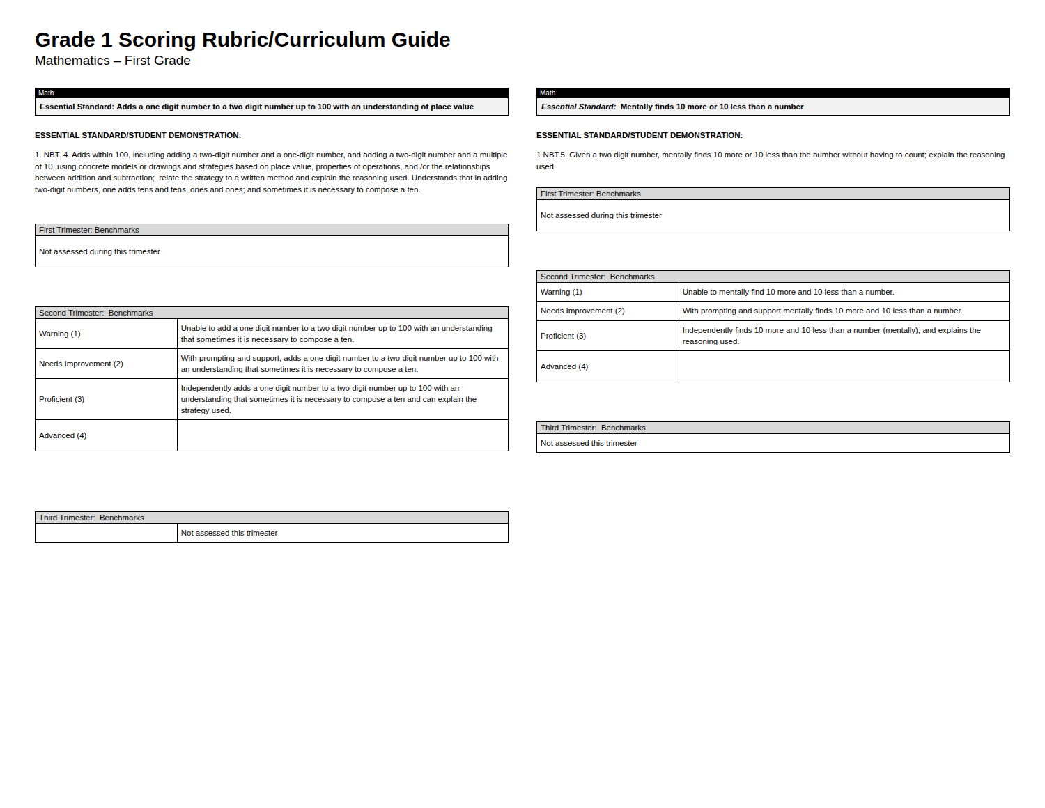Grade 1 Scoring Rubric/Curriculum Guide
Mathematics – First Grade
Math
Essential Standard: Adds a one digit number to a two digit number up to 100 with an understanding of place value
ESSENTIAL STANDARD/STUDENT DEMONSTRATION:
1. NBT. 4. Adds within 100, including adding a two-digit number and a one-digit number, and adding a two-digit number and a multiple of 10, using concrete models or drawings and strategies based on place value, properties of operations, and /or the relationships between addition and subtraction; relate the strategy to a written method and explain the reasoning used. Understands that in adding two-digit numbers, one adds tens and tens, ones and ones; and sometimes it is necessary to compose a ten.
| First Trimester: Benchmarks |
| --- |
| Not assessed during this trimester |
| Second Trimester: Benchmarks |
| --- |
| Warning (1) | Unable to add a one digit number to a two digit number up to 100 with an understanding that sometimes it is necessary to compose a ten. |
| Needs Improvement (2) | With prompting and support, adds a one digit number to a two digit number up to 100 with an understanding that sometimes it is necessary to compose a ten. |
| Proficient (3) | Independently adds a one digit number to a two digit number up to 100 with an understanding that sometimes it is necessary to compose a ten and can explain the strategy used. |
| Advanced (4) | |
| Third Trimester: Benchmarks |
| --- |
| | Not assessed this trimester |
Math
Essential Standard: Mentally finds 10 more or 10 less than a number
ESSENTIAL STANDARD/STUDENT DEMONSTRATION:
1 NBT.5. Given a two digit number, mentally finds 10 more or 10 less than the number without having to count; explain the reasoning used.
| First Trimester: Benchmarks |
| --- |
| Not assessed during this trimester |
| Second Trimester: Benchmarks |
| --- |
| Warning (1) | Unable to mentally find 10 more and 10 less than a number. |
| Needs Improvement (2) | With prompting and support mentally finds 10 more and 10 less than a number. |
| Proficient (3) | Independently finds 10 more and 10 less than a number (mentally), and explains the reasoning used. |
| Advanced (4) | |
| Third Trimester: Benchmarks |
| --- |
| Not assessed this trimester |